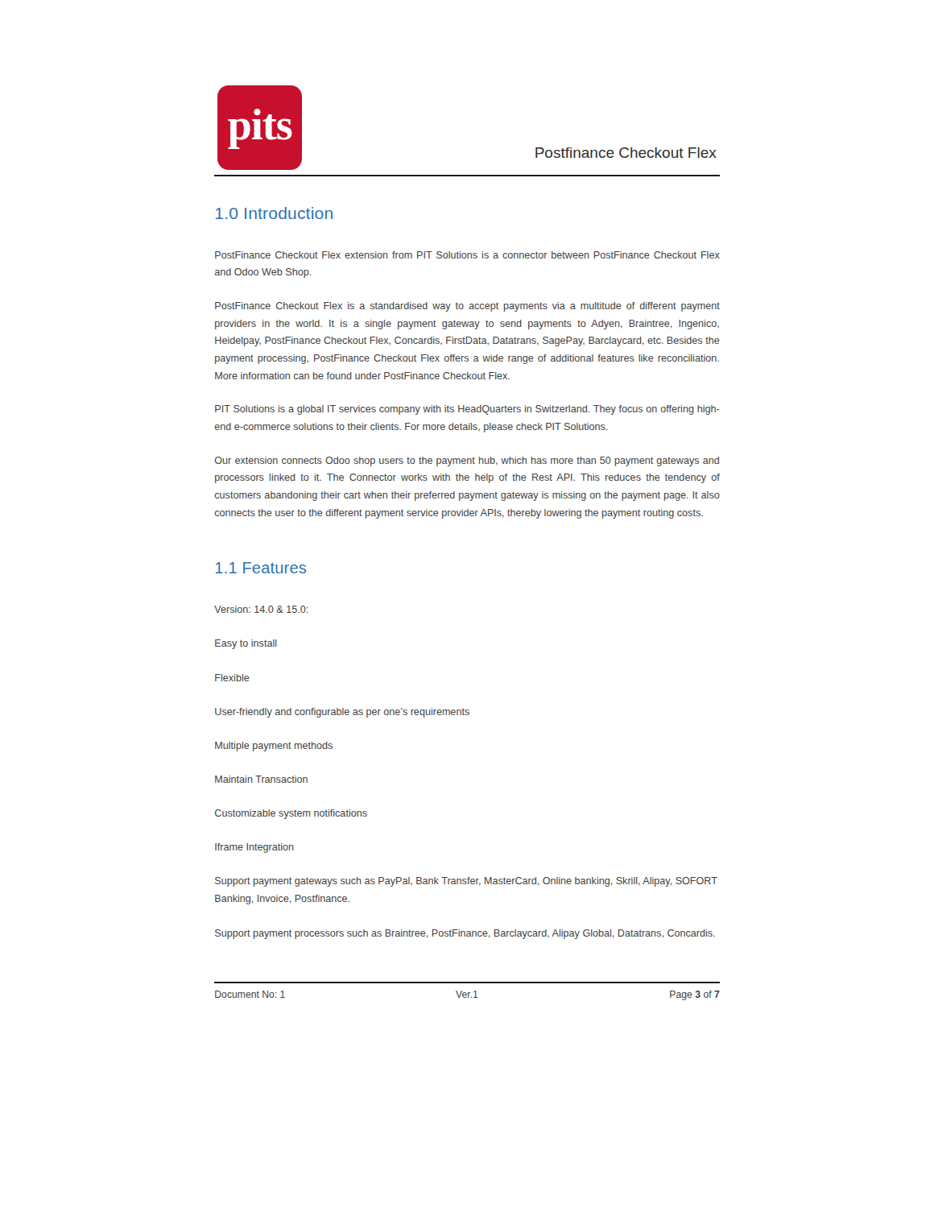pits
Postfinance Checkout Flex
1.0 Introduction
PostFinance Checkout Flex extension from PIT Solutions is a connector between PostFinance Checkout Flex and Odoo Web Shop.
PostFinance Checkout Flex is a standardised way to accept payments via a multitude of different payment providers in the world. It is a single payment gateway to send payments to Adyen, Braintree, Ingenico, Heidelpay, PostFinance Checkout Flex, Concardis, FirstData, Datatrans, SagePay, Barclaycard, etc. Besides the payment processing, PostFinance Checkout Flex offers a wide range of additional features like reconciliation. More information can be found under PostFinance Checkout Flex.
PIT Solutions is a global IT services company with its HeadQuarters in Switzerland. They focus on offering high-end e-commerce solutions to their clients. For more details, please check PIT Solutions.
Our extension connects Odoo shop users to the payment hub, which has more than 50 payment gateways and processors linked to it. The Connector works with the help of the Rest API. This reduces the tendency of customers abandoning their cart when their preferred payment gateway is missing on the payment page. It also connects the user to the different payment service provider APIs, thereby lowering the payment routing costs.
1.1 Features
Version: 14.0 & 15.0:
Easy to install
Flexible
User-friendly and configurable as per one’s requirements
Multiple payment methods
Maintain Transaction
Customizable system notifications
Iframe Integration
Support payment gateways such as PayPal, Bank Transfer, MasterCard, Online banking, Skrill, Alipay, SOFORT Banking, Invoice, Postfinance.
Support payment processors such as Braintree, PostFinance, Barclaycard, Alipay Global, Datatrans, Concardis.
Document No: 1
Ver.1
Page 3 of 7